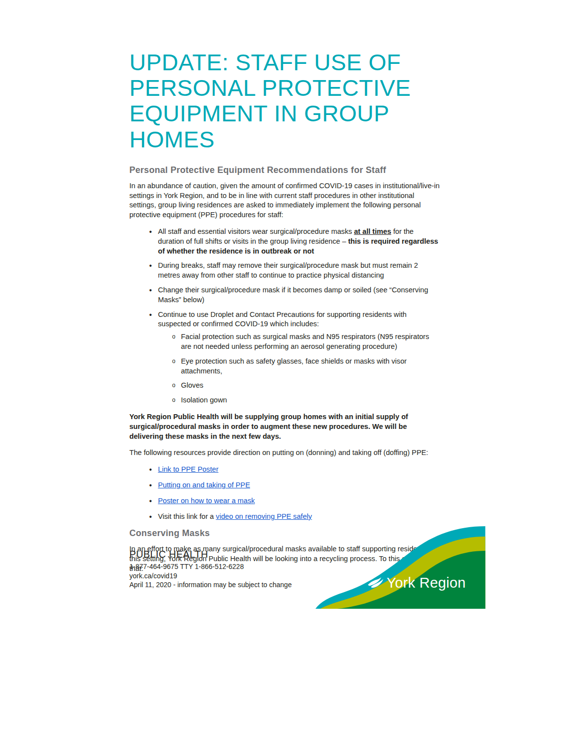Update: Staff Use of Personal Protective Equipment in Group Homes
Personal Protective Equipment Recommendations for Staff
In an abundance of caution, given the amount of confirmed COVID-19 cases in institutional/live-in settings in York Region, and to be in line with current staff procedures in other institutional settings, group living residences are asked to immediately implement the following personal protective equipment (PPE) procedures for staff:
All staff and essential visitors wear surgical/procedure masks at all times for the duration of full shifts or visits in the group living residence – this is required regardless of whether the residence is in outbreak or not
During breaks, staff may remove their surgical/procedure mask but must remain 2 metres away from other staff to continue to practice physical distancing
Change their surgical/procedure mask if it becomes damp or soiled (see “Conserving Masks” below)
Continue to use Droplet and Contact Precautions for supporting residents with suspected or confirmed COVID-19 which includes:
Facial protection such as surgical masks and N95 respirators (N95 respirators are not needed unless performing an aerosol generating procedure)
Eye protection such as safety glasses, face shields or masks with visor attachments,
Gloves
Isolation gown
York Region Public Health will be supplying group homes with an initial supply of surgical/procedural masks in order to augment these new procedures. We will be delivering these masks in the next few days.
The following resources provide direction on putting on (donning) and taking off (doffing) PPE:
Link to PPE Poster
Putting on and taking of PPE
Poster on how to wear a mask
Visit this link for a video on removing PPE safely
Conserving Masks
In an effort to make as many surgical/procedural masks available to staff supporting residents in this setting, York Region Public Health will be looking into a recycling process. To this end, we ask that:
PUBLIC HEALTH
1-877-464-9675 TTY 1-866-512-6228
york.ca/covid19
April 11, 2020 - information may be subject to change
York Region